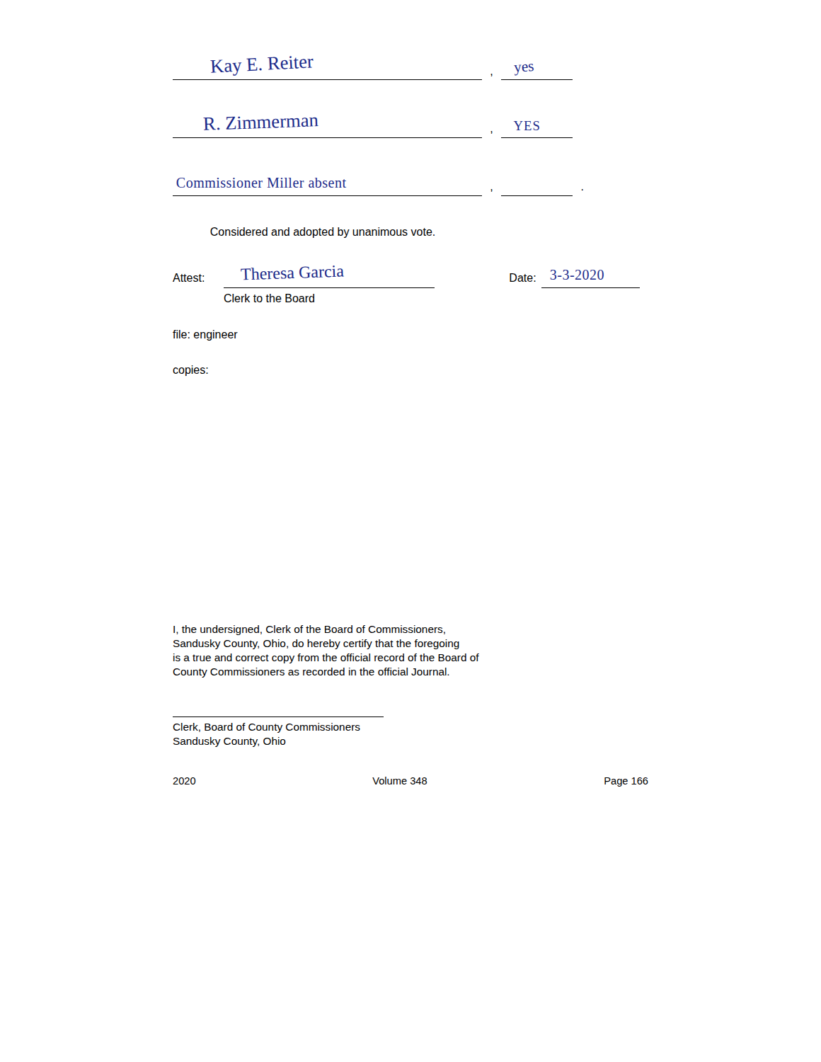Kay E. Reiter
,
yes
R. Zimmerman
,
YES
Commissioner Miller absent
,
.
Considered and adopted by unanimous vote.
Attest:
Theresa Garcia
Date:
3-3-2020
Clerk to the Board
file: engineer
copies:
I, the undersigned, Clerk of the Board of Commissioners,
Sandusky County, Ohio, do hereby certify that the foregoing
is a true and correct copy from the official record of the Board of
County Commissioners as recorded in the official Journal.
Clerk, Board of County Commissioners
Sandusky County, Ohio
2020
Volume 348
Page 166